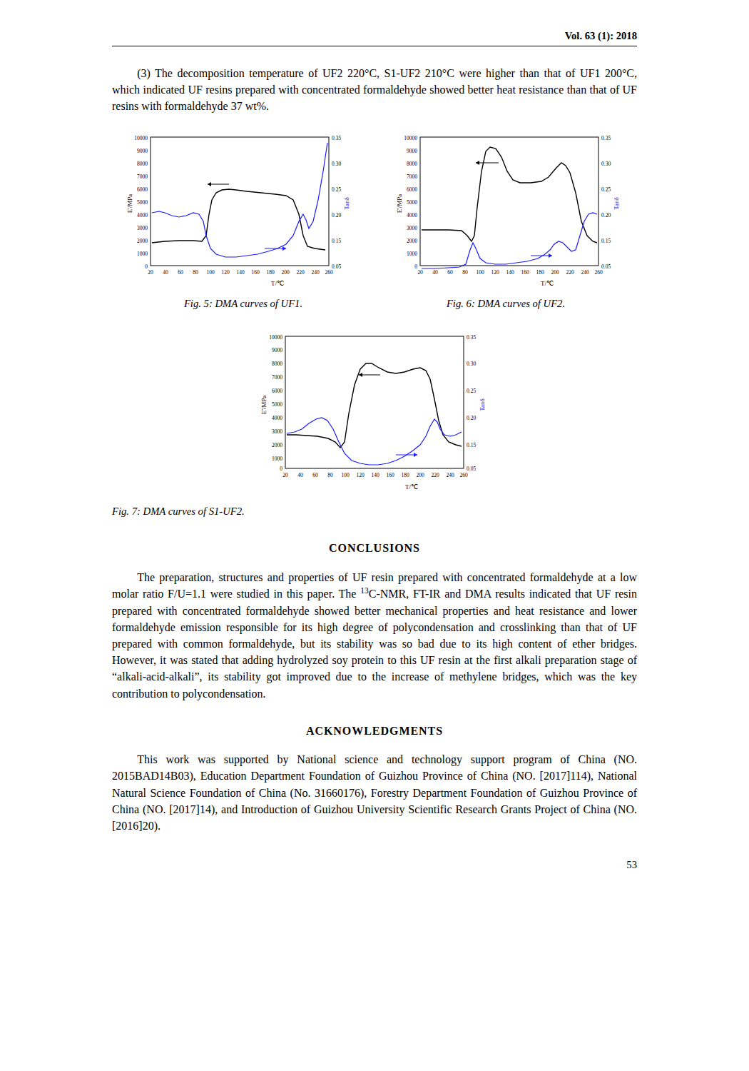Vol. 63 (1): 2018
(3) The decomposition temperature of UF2 220°C, S1-UF2 210°C were higher than that of UF1 200°C, which indicated UF resins prepared with concentrated formaldehyde showed better heat resistance than that of UF resins with formaldehyde 37 wt%.
10000 9000 8000 7000 6000 5000 4000 3000 2000 1000 0 0.35 0.30 0.25 0.20 0.15 0.05 20 40 60 80 100 120 140 160 180 200 220 240 260 T/℃ E'/MPa Tanδ
10000 9000 8000 7000 6000 5000 4000 3000 2000 1000 0 0.35 0.30 0.25 0.20 0.15 0.05 20 40 60 80 100 120 140 160 180 200 220 240 260 T/℃ E'/MPa Tanδ
Fig. 5: DMA curves of UF1. Fig. 6: DMA curves of UF2.
10000 9000 8000 7000 6000 5000 4000 3000 2000 1000 0 0.35 0.30 0.25 0.20 0.15 0.05 20 40 60 80 100 120 140 160 180 200 220 240 260 T/℃ E'/MPa Tanδ
Fig. 7: DMA curves of S1-UF2.
CONCLUSIONS
The preparation, structures and properties of UF resin prepared with concentrated formaldehyde at a low molar ratio F/U=1.1 were studied in this paper. The 13C-NMR, FT-IR and DMA results indicated that UF resin prepared with concentrated formaldehyde showed better mechanical properties and heat resistance and lower formaldehyde emission responsible for its high degree of polycondensation and crosslinking than that of UF prepared with common formaldehyde, but its stability was so bad due to its high content of ether bridges. However, it was stated that adding hydrolyzed soy protein to this UF resin at the first alkali preparation stage of “alkali-acid-alkali”, its stability got improved due to the increase of methylene bridges, which was the key contribution to polycondensation.
ACKNOWLEDGMENTS
This work was supported by National science and technology support program of China (NO. 2015BAD14B03), Education Department Foundation of Guizhou Province of China (NO. [2017]114), National Natural Science Foundation of China (No. 31660176), Forestry Department Foundation of Guizhou Province of China (NO. [2017]14), and Introduction of Guizhou University Scientific Research Grants Project of China (NO. [2016]20).
53